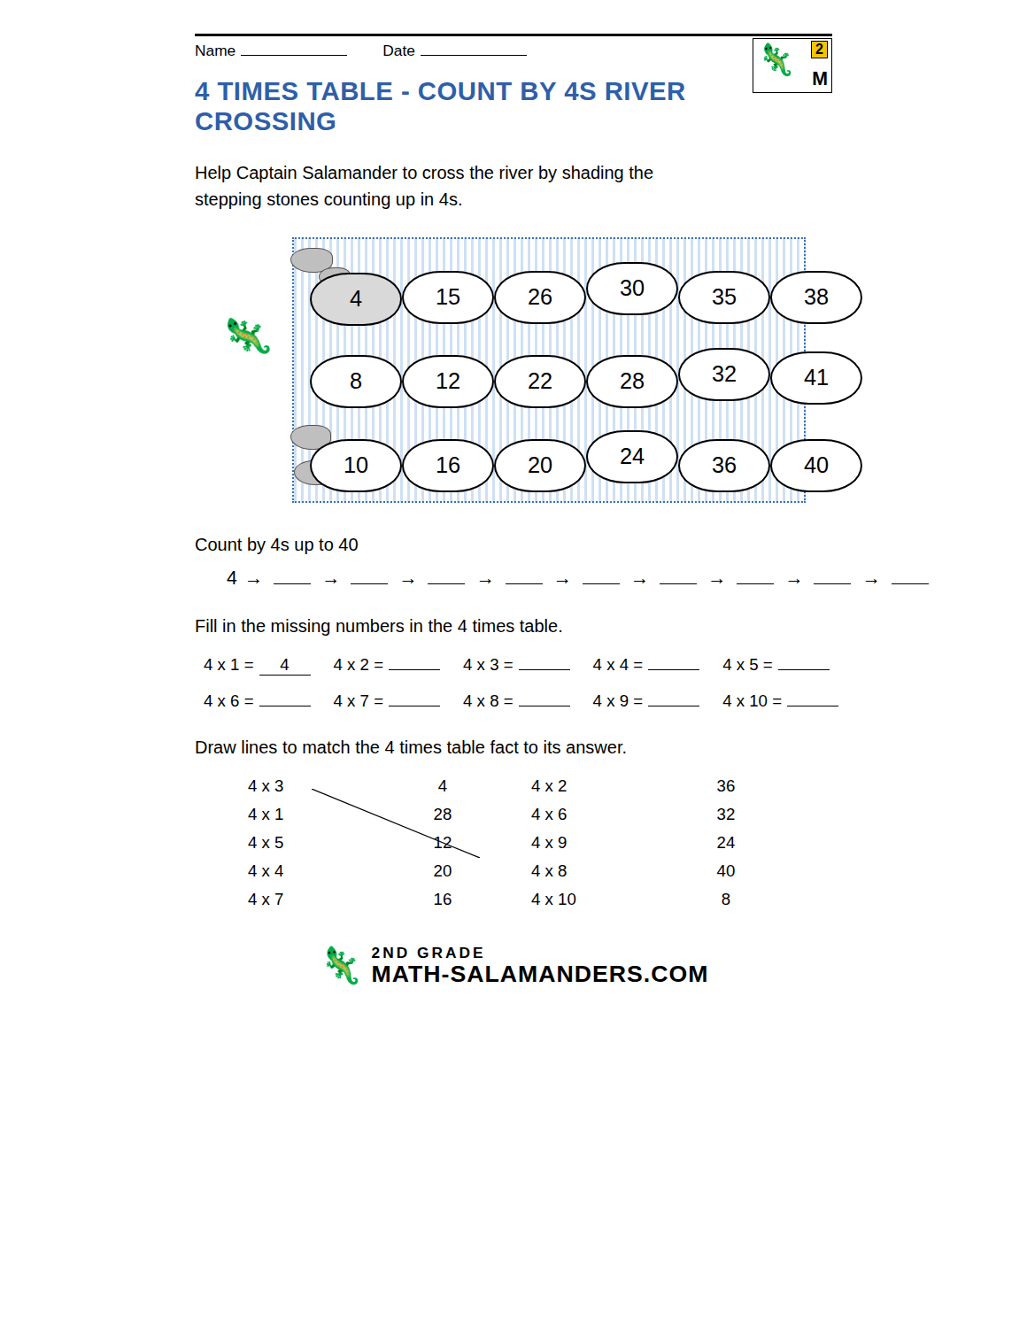Name
Date
2 🦎 M
4 TIMES TABLE - COUNT BY 4S RIVER CROSSING
Help Captain Salamander to cross the river by shading the stepping stones counting up in 4s.
🦎
4
15
26
30
35
38
8
12
22
28
32
41
10
16
20
24
36
40
Count by 4s up to 40
4 → → → → → → → → →
Fill in the missing numbers in the 4 times table.
4 x 1 = 4
4 x 2 =
4 x 3 =
4 x 4 =
4 x 5 =
4 x 6 =
4 x 7 =
4 x 8 =
4 x 9 =
4 x 10 =
Draw lines to match the 4 times table fact to its answer.
4 x 3
4
4 x 2
36
4 x 1
28
4 x 6
32
4 x 5
12
4 x 9
24
4 x 4
20
4 x 8
40
4 x 7
16
4 x 10
8
🦎
2ND GRADE
MATH-SALAMANDERS.COM